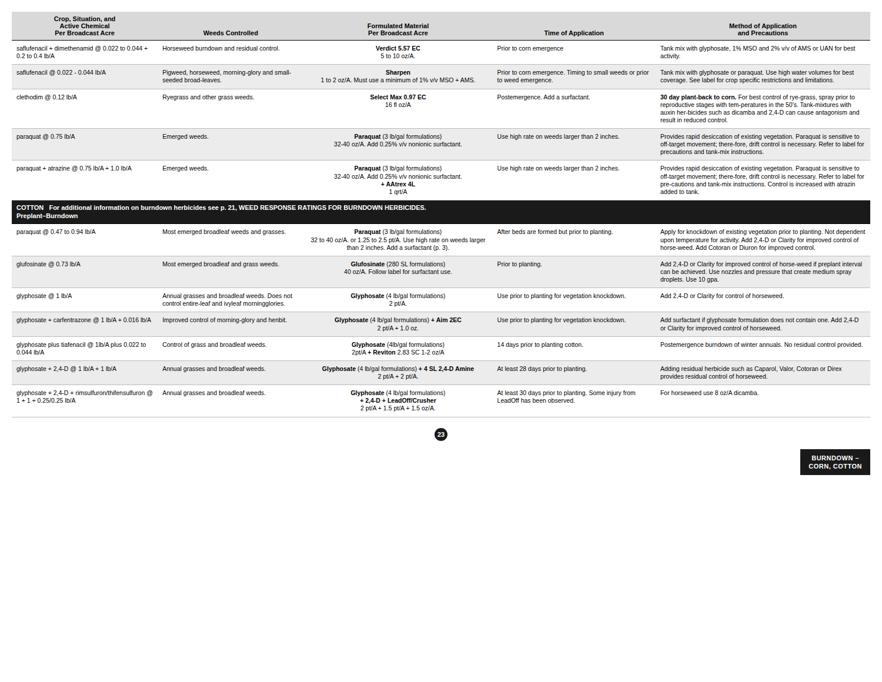| Crop, Situation, and Active Chemical Per Broadcast Acre | Weeds Controlled | Formulated Material Per Broadcast Acre | Time of Application | Method of Application and Precautions |
| --- | --- | --- | --- | --- |
| saflufenacil + dimethenamid @ 0.022 to 0.044 + 0.2 to 0.4 lb/A | Horseweed burndown and residual control. | Verdict 5.57 EC 5 to 10 oz/A. | Prior to corn emergence | Tank mix with glyphosate, 1% MSO and 2% v/v of AMS or UAN for best activity. |
| saflufenacil @ 0.022 - 0.044 lb/A | Pigweed, horseweed, morning-glory and small-seeded broad-leaves. | Sharpen 1 to 2 oz/A. Must use a minimum of 1% v/v MSO + AMS. | Prior to corn emergence. Timing to small weeds or prior to weed emergence. | Tank mix with glyphosate or paraquat. Use high water volumes for best coverage. See label for crop specific restrictions and limitations. |
| clethodim @ 0.12 lb/A | Ryegrass and other grass weeds. | Select Max 0.97 EC 16 fl oz/A | Postemergence. Add a surfactant. | 30 day plant-back to corn. For best control of rye-grass, spray prior to reproductive stages with tem-peratures in the 50's. Tank-mixtures with auxin her-bicides such as dicamba and 2,4-D can cause antagonism and result in reduced control. |
| paraquat @ 0.75 lb/A | Emerged weeds. | Paraquat (3 lb/gal formulations) 32-40 oz/A. Add 0.25% v/v nonionic surfactant. | Use high rate on weeds larger than 2 inches. | Provides rapid desiccation of existing vegetation. Paraquat is sensitive to off-target movement; there-fore, drift control is necessary. Refer to label for precautions and tank-mix instructions. |
| paraquat + atrazine @ 0.75 lb/A + 1.0 lb/A | Emerged weeds. | Paraquat (3 lb/gal formulations) 32-40 oz/A. Add 0.25% v/v nonionic surfactant. + AAtrex 4L 1 qrt/A | Use high rate on weeds larger than 2 inches. | Provides rapid desiccation of existing vegetation. Paraquat is sensitive to off-target movement; there-fore, drift control is necessary. Refer to label for pre-cautions and tank-mix instructions. Control is increased with atrazin added to tank. |
| COTTON For additional information on burndown herbicides see p. 21, WEED RESPONSE RATINGS FOR BURNDOWN HERBICIDES. Preplant–Burndown |
| paraquat @ 0.47 to 0.94 lb/A | Most emerged broadleaf weeds and grasses. | Paraquat (3 lb/gal formulations) 32 to 40 oz/A. or 1.25 to 2.5 pt/A. Use high rate on weeds larger than 2 inches. Add a surfactant (p. 3). | After beds are formed but prior to planting. | Apply for knockdown of existing vegetation prior to planting. Not dependent upon temperature for activity. Add 2,4-D or Clarity for improved control of horse-weed. Add Cotoran or Diuron for improved control. |
| glufosinate @ 0.73 lb/A | Most emerged broadleaf and grass weeds. | Glufosinate (280 SL formulations) 40 oz/A. Follow label for surfactant use. | Prior to planting. | Add 2,4-D or Clarity for improved control of horse-weed if preplant interval can be achieved. Use nozzles and pressure that create medium spray droplets. Use 10 gpa. |
| glyphosate @ 1 lb/A | Annual grasses and broadleaf weeds. Does not control entire-leaf and ivyleaf morningglories. | Glyphosate (4 lb/gal formulations) 2 pt/A. | Use prior to planting for vegetation knockdown. | Add 2,4-D or Clarity for control of horseweed. |
| glyphosate + carfentrazone @ 1 lb/A + 0.016 lb/A | Improved control of morning-glory and henbit. | Glyphosate (4 lb/gal formulations) + Aim 2EC 2 pt/A + 1.0 oz. | Use prior to planting for vegetation knockdown. | Add surfactant if glyphosate formulation does not contain one. Add 2,4-D or Clarity for improved control of horseweed. |
| glyphosate plus tiafenacil @ 1lb/A plus 0.022 to 0.044 lb/A | Control of grass and broadleaf weeds. | Glyphosate (4lb/gal formulations) 2pt/A + Reviton 2.83 SC 1-2 oz/A | 14 days prior to planting cotton. | Postemergence burndown of winter annuals. No residual control provided. |
| glyphosate + 2,4-D @ 1 lb/A + 1 lb/A | Annual grasses and broadleaf weeds. | Glyphosate (4 lb/gal formulations) + 4 SL 2,4-D Amine 2 pt/A + 2 pt/A. | At least 28 days prior to planting. | Adding residual herbicide such as Caparol, Valor, Cotoran or Direx provides residual control of horseweed. |
| glyphosate + 2,4-D + rimsulfuron/thifensulfuron @ 1 + 1 + 0.25/0.25 lb/A | Annual grasses and broadleaf weeds. | Glyphosate (4 lb/gal formulations) + 2,4-D + LeadOff/Crusher 2 pt/A + 1.5 pt/A + 1.5 oz/A. | At least 30 days prior to planting. Some injury from LeadOff has been observed. | For horseweed use 8 oz/A dicamba. |
23
BURNDOWN –
CORN, COTTON